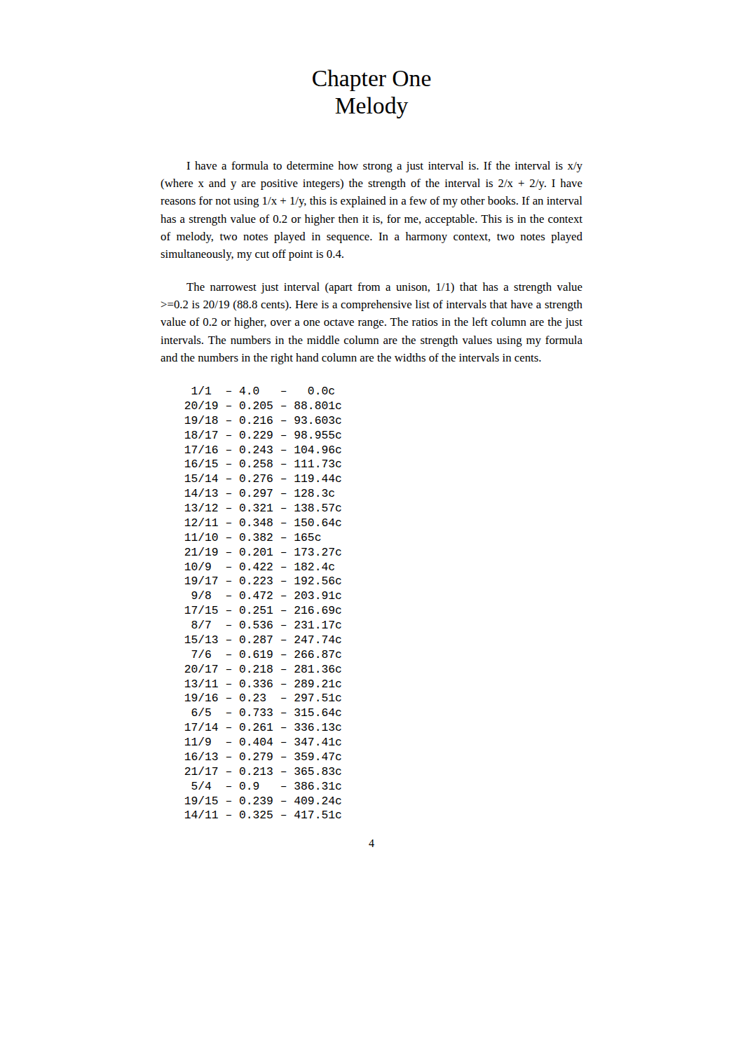Chapter OneMelody
I have a formula to determine how strong a just interval is. If the interval is x/y (where x and y are positive integers) the strength of the interval is 2/x + 2/y. I have reasons for not using 1/x + 1/y, this is explained in a few of my other books. If an interval has a strength value of 0.2 or higher then it is, for me, acceptable. This is in the context of melody, two notes played in sequence. In a harmony context, two notes played simultaneously, my cut off point is 0.4.
The narrowest just interval (apart from a unison, 1/1) that has a strength value >=0.2 is 20/19 (88.8 cents). Here is a comprehensive list of intervals that have a strength value of 0.2 or higher, over a one octave range. The ratios in the left column are the just intervals. The numbers in the middle column are the strength values using my formula and the numbers in the right hand column are the widths of the intervals in cents.
 1/1  – 4.0   –   0.0c
20/19 – 0.205 – 88.801c
19/18 – 0.216 – 93.603c
18/17 – 0.229 – 98.955c
17/16 – 0.243 – 104.96c
16/15 – 0.258 – 111.73c
15/14 – 0.276 – 119.44c
14/13 – 0.297 – 128.3c
13/12 – 0.321 – 138.57c
12/11 – 0.348 – 150.64c
11/10 – 0.382 – 165c
21/19 – 0.201 – 173.27c
10/9  – 0.422 – 182.4c
19/17 – 0.223 – 192.56c
 9/8  – 0.472 – 203.91c
17/15 – 0.251 – 216.69c
 8/7  – 0.536 – 231.17c
15/13 – 0.287 – 247.74c
 7/6  – 0.619 – 266.87c
20/17 – 0.218 – 281.36c
13/11 – 0.336 – 289.21c
19/16 – 0.23  – 297.51c
 6/5  – 0.733 – 315.64c
17/14 – 0.261 – 336.13c
11/9  – 0.404 – 347.41c
16/13 – 0.279 – 359.47c
21/17 – 0.213 – 365.83c
 5/4  – 0.9   – 386.31c
19/15 – 0.239 – 409.24c
14/11 – 0.325 – 417.51c
4